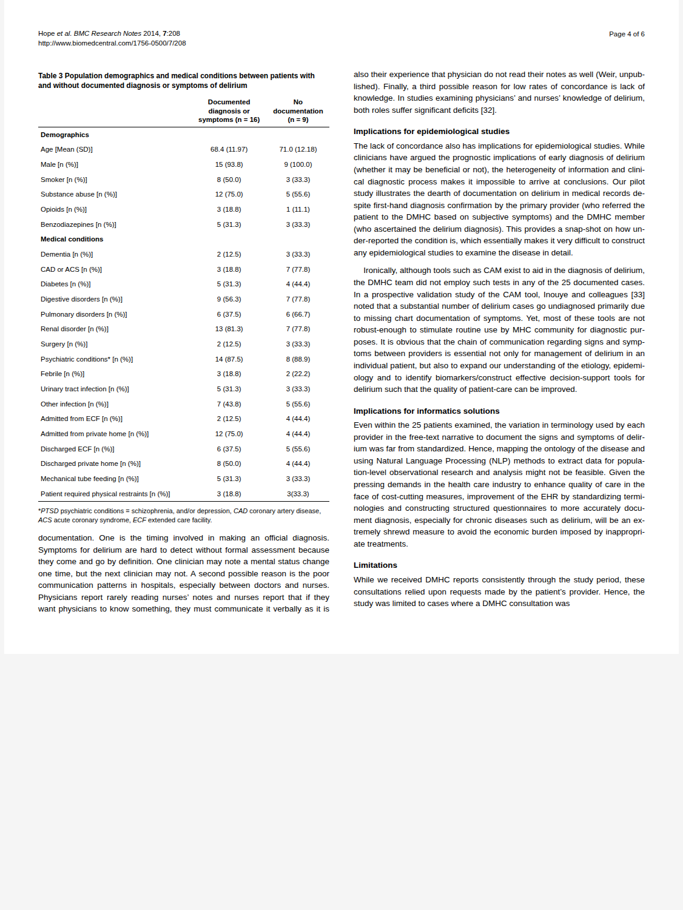Hope et al. BMC Research Notes 2014, 7:208
http://www.biomedcentral.com/1756-0500/7/208
Page 4 of 6
Table 3 Population demographics and medical conditions between patients with and without documented diagnosis or symptoms of delirium
| | Documented diagnosis or symptoms (n = 16) | No documentation (n = 9) |
| --- | --- | --- |
| Demographics |
| Age [Mean (SD)] | 68.4 (11.97) | 71.0 (12.18) |
| Male [n (%)] | 15 (93.8) | 9 (100.0) |
| Smoker [n (%)] | 8 (50.0) | 3 (33.3) |
| Substance abuse [n (%)] | 12 (75.0) | 5 (55.6) |
| Opioids [n (%)] | 3 (18.8) | 1 (11.1) |
| Benzodiazepines [n (%)] | 5 (31.3) | 3 (33.3) |
| Medical conditions |
| Dementia [n (%)] | 2 (12.5) | 3 (33.3) |
| CAD or ACS [n (%)] | 3 (18.8) | 7 (77.8) |
| Diabetes [n (%)] | 5 (31.3) | 4 (44.4) |
| Digestive disorders [n (%)] | 9 (56.3) | 7 (77.8) |
| Pulmonary disorders [n (%)] | 6 (37.5) | 6 (66.7) |
| Renal disorder [n (%)] | 13 (81.3) | 7 (77.8) |
| Surgery [n (%)] | 2 (12.5) | 3 (33.3) |
| Psychiatric conditions* [n (%)] | 14 (87.5) | 8 (88.9) |
| Febrile [n (%)] | 3 (18.8) | 2 (22.2) |
| Urinary tract infection [n (%)] | 5 (31.3) | 3 (33.3) |
| Other infection [n (%)] | 7 (43.8) | 5 (55.6) |
| Admitted from ECF [n (%)] | 2 (12.5) | 4 (44.4) |
| Admitted from private home [n (%)] | 12 (75.0) | 4 (44.4) |
| Discharged ECF [n (%)] | 6 (37.5) | 5 (55.6) |
| Discharged private home [n (%)] | 8 (50.0) | 4 (44.4) |
| Mechanical tube feeding [n (%)] | 5 (31.3) | 3 (33.3) |
| Patient required physical restraints [n (%)] | 3 (18.8) | 3(33.3) |
*PTSD psychiatric conditions = schizophrenia, and/or depression, CAD coronary artery disease, ACS acute coronary syndrome, ECF extended care facility.
documentation. One is the timing involved in making an official diagnosis. Symptoms for delirium are hard to detect without formal assessment because they come and go by definition. One clinician may note a mental status change one time, but the next clinician may not. A second possible reason is the poor communication patterns in hospitals, especially between doctors and nurses. Physicians report rarely reading nurses’ notes and nurses report that if they want physicians to know something, they must communicate it verbally as it is also their experience that physician do not read their notes as well (Weir, unpublished). Finally, a third possible reason for low rates of concordance is lack of knowledge. In studies examining physicians’ and nurses’ knowledge of delirium, both roles suffer significant deficits [32].
Implications for epidemiological studies
The lack of concordance also has implications for epidemiological studies. While clinicians have argued the prognostic implications of early diagnosis of delirium (whether it may be beneficial or not), the heterogeneity of information and clinical diagnostic process makes it impossible to arrive at conclusions. Our pilot study illustrates the dearth of documentation on delirium in medical records despite first-hand diagnosis confirmation by the primary provider (who referred the patient to the DMHC based on subjective symptoms) and the DMHC member (who ascertained the delirium diagnosis). This provides a snap-shot on how under-reported the condition is, which essentially makes it very difficult to construct any epidemiological studies to examine the disease in detail.
Ironically, although tools such as CAM exist to aid in the diagnosis of delirium, the DMHC team did not employ such tests in any of the 25 documented cases. In a prospective validation study of the CAM tool, Inouye and colleagues [33] noted that a substantial number of delirium cases go undiagnosed primarily due to missing chart documentation of symptoms. Yet, most of these tools are not robust-enough to stimulate routine use by MHC community for diagnostic purposes. It is obvious that the chain of communication regarding signs and symptoms between providers is essential not only for management of delirium in an individual patient, but also to expand our understanding of the etiology, epidemiology and to identify biomarkers/construct effective decision-support tools for delirium such that the quality of patient-care can be improved.
Implications for informatics solutions
Even within the 25 patients examined, the variation in terminology used by each provider in the free-text narrative to document the signs and symptoms of delirium was far from standardized. Hence, mapping the ontology of the disease and using Natural Language Processing (NLP) methods to extract data for population-level observational research and analysis might not be feasible. Given the pressing demands in the health care industry to enhance quality of care in the face of cost-cutting measures, improvement of the EHR by standardizing terminologies and constructing structured questionnaires to more accurately document diagnosis, especially for chronic diseases such as delirium, will be an extremely shrewd measure to avoid the economic burden imposed by inappropriate treatments.
Limitations
While we received DMHC reports consistently through the study period, these consultations relied upon requests made by the patient’s provider. Hence, the study was limited to cases where a DMHC consultation was